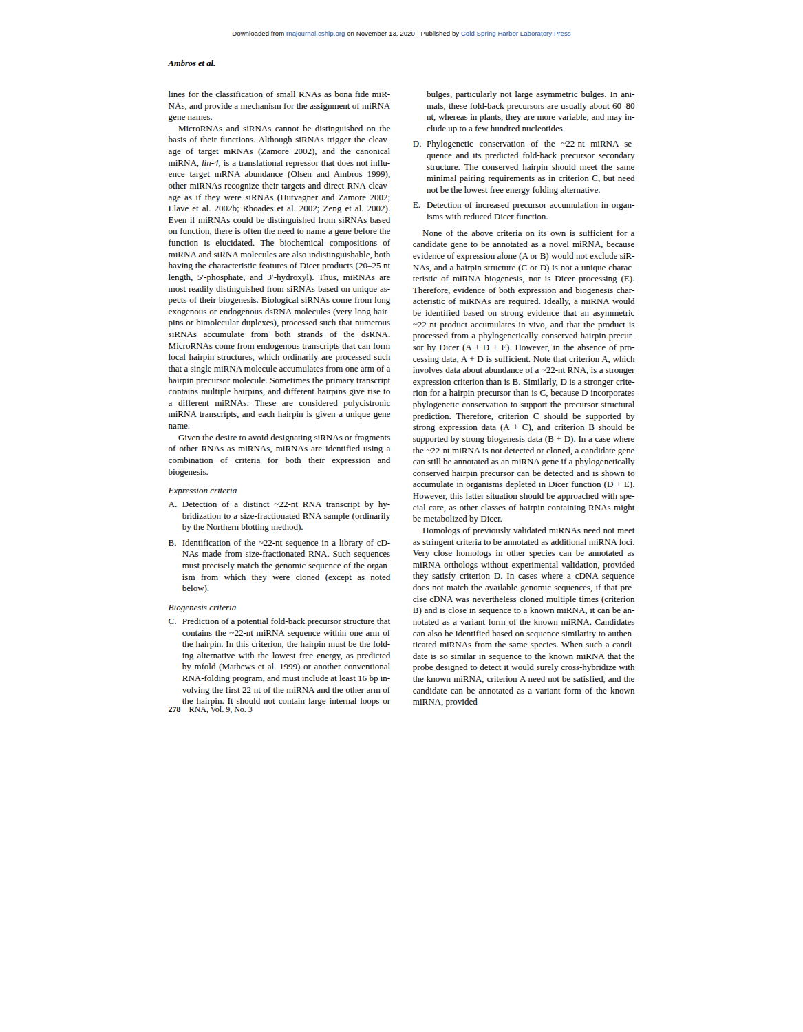Downloaded from rnajournal.cshlp.org on November 13, 2020 - Published by Cold Spring Harbor Laboratory Press
Ambros et al.
lines for the classification of small RNAs as bona fide miRNAs, and provide a mechanism for the assignment of miRNA gene names.
MicroRNAs and siRNAs cannot be distinguished on the basis of their functions. Although siRNAs trigger the cleavage of target mRNAs (Zamore 2002), and the canonical miRNA, lin-4, is a translational repressor that does not influence target mRNA abundance (Olsen and Ambros 1999), other miRNAs recognize their targets and direct RNA cleavage as if they were siRNAs (Hutvagner and Zamore 2002; Llave et al. 2002b; Rhoades et al. 2002; Zeng et al. 2002). Even if miRNAs could be distinguished from siRNAs based on function, there is often the need to name a gene before the function is elucidated. The biochemical compositions of miRNA and siRNA molecules are also indistinguishable, both having the characteristic features of Dicer products (20–25 nt length, 5′-phosphate, and 3′-hydroxyl). Thus, miRNAs are most readily distinguished from siRNAs based on unique aspects of their biogenesis. Biological siRNAs come from long exogenous or endogenous dsRNA molecules (very long hairpins or bimolecular duplexes), processed such that numerous siRNAs accumulate from both strands of the dsRNA. MicroRNAs come from endogenous transcripts that can form local hairpin structures, which ordinarily are processed such that a single miRNA molecule accumulates from one arm of a hairpin precursor molecule. Sometimes the primary transcript contains multiple hairpins, and different hairpins give rise to a different miRNAs. These are considered polycistronic miRNA transcripts, and each hairpin is given a unique gene name.
Given the desire to avoid designating siRNAs or fragments of other RNAs as miRNAs, miRNAs are identified using a combination of criteria for both their expression and biogenesis.
Expression criteria
A. Detection of a distinct ~22-nt RNA transcript by hybridization to a size-fractionated RNA sample (ordinarily by the Northern blotting method).
B. Identification of the ~22-nt sequence in a library of cDNAs made from size-fractionated RNA. Such sequences must precisely match the genomic sequence of the organism from which they were cloned (except as noted below).
Biogenesis criteria
C. Prediction of a potential fold-back precursor structure that contains the ~22-nt miRNA sequence within one arm of the hairpin. In this criterion, the hairpin must be the folding alternative with the lowest free energy, as predicted by mfold (Mathews et al. 1999) or another conventional RNA-folding program, and must include at least 16 bp involving the first 22 nt of the miRNA and the other arm of the hairpin. It should not contain large internal loops or bulges, particularly not large asymmetric bulges. In animals, these fold-back precursors are usually about 60–80 nt, whereas in plants, they are more variable, and may include up to a few hundred nucleotides.
D. Phylogenetic conservation of the ~22-nt miRNA sequence and its predicted fold-back precursor secondary structure. The conserved hairpin should meet the same minimal pairing requirements as in criterion C, but need not be the lowest free energy folding alternative.
E. Detection of increased precursor accumulation in organisms with reduced Dicer function.
None of the above criteria on its own is sufficient for a candidate gene to be annotated as a novel miRNA, because evidence of expression alone (A or B) would not exclude siRNAs, and a hairpin structure (C or D) is not a unique characteristic of miRNA biogenesis, nor is Dicer processing (E). Therefore, evidence of both expression and biogenesis characteristic of miRNAs are required. Ideally, a miRNA would be identified based on strong evidence that an asymmetric ~22-nt product accumulates in vivo, and that the product is processed from a phylogenetically conserved hairpin precursor by Dicer (A + D + E). However, in the absence of processing data, A + D is sufficient. Note that criterion A, which involves data about abundance of a ~22-nt RNA, is a stronger expression criterion than is B. Similarly, D is a stronger criterion for a hairpin precursor than is C, because D incorporates phylogenetic conservation to support the precursor structural prediction. Therefore, criterion C should be supported by strong expression data (A + C), and criterion B should be supported by strong biogenesis data (B + D). In a case where the ~22-nt miRNA is not detected or cloned, a candidate gene can still be annotated as an miRNA gene if a phylogenetically conserved hairpin precursor can be detected and is shown to accumulate in organisms depleted in Dicer function (D + E). However, this latter situation should be approached with special care, as other classes of hairpin-containing RNAs might be metabolized by Dicer.
Homologs of previously validated miRNAs need not meet as stringent criteria to be annotated as additional miRNA loci. Very close homologs in other species can be annotated as miRNA orthologs without experimental validation, provided they satisfy criterion D. In cases where a cDNA sequence does not match the available genomic sequences, if that precise cDNA was nevertheless cloned multiple times (criterion B) and is close in sequence to a known miRNA, it can be annotated as a variant form of the known miRNA. Candidates can also be identified based on sequence similarity to authenticated miRNAs from the same species. When such a candidate is so similar in sequence to the known miRNA that the probe designed to detect it would surely cross-hybridize with the known miRNA, criterion A need not be satisfied, and the candidate can be annotated as a variant form of the known miRNA, provided
278 RNA, Vol. 9, No. 3